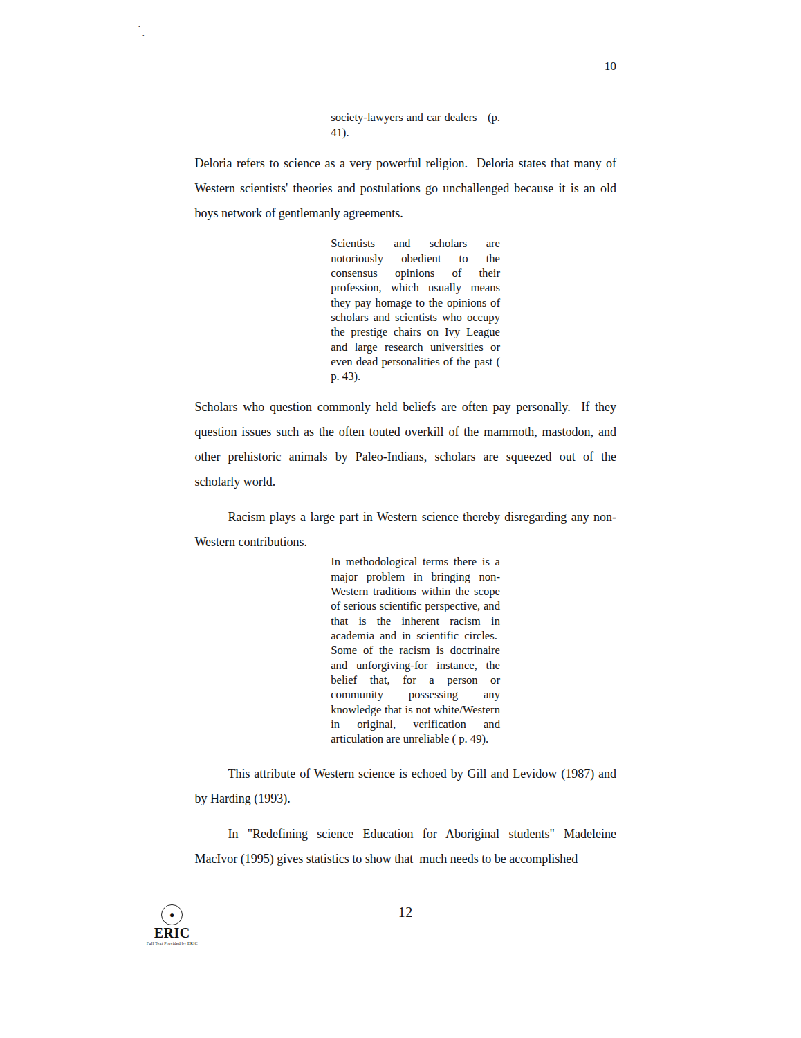.
.
10
society-lawyers and car dealers (p. 41).
Deloria refers to science as a very powerful religion. Deloria states that many of Western scientists' theories and postulations go unchallenged because it is an old boys network of gentlemanly agreements.
Scientists and scholars are notoriously obedient to the consensus opinions of their profession, which usually means they pay homage to the opinions of scholars and scientists who occupy the prestige chairs on Ivy League and large research universities or even dead personalities of the past ( p. 43).
Scholars who question commonly held beliefs are often pay personally. If they question issues such as the often touted overkill of the mammoth, mastodon, and other prehistoric animals by Paleo-Indians, scholars are squeezed out of the scholarly world.
Racism plays a large part in Western science thereby disregarding any non-Western contributions.
In methodological terms there is a major problem in bringing non-Western traditions within the scope of serious scientific perspective, and that is the inherent racism in academia and in scientific circles. Some of the racism is doctrinaire and unforgiving-for instance, the belief that, for a person or community possessing any knowledge that is not white/Western in original, verification and articulation are unreliable ( p. 49).
This attribute of Western science is echoed by Gill and Levidow (1987) and by Harding (1993).
In "Redefining science Education for Aboriginal students" Madeleine MacIvor (1995) gives statistics to show that much needs to be accomplished
12
●
ERIC
Full Text Provided by ERIC